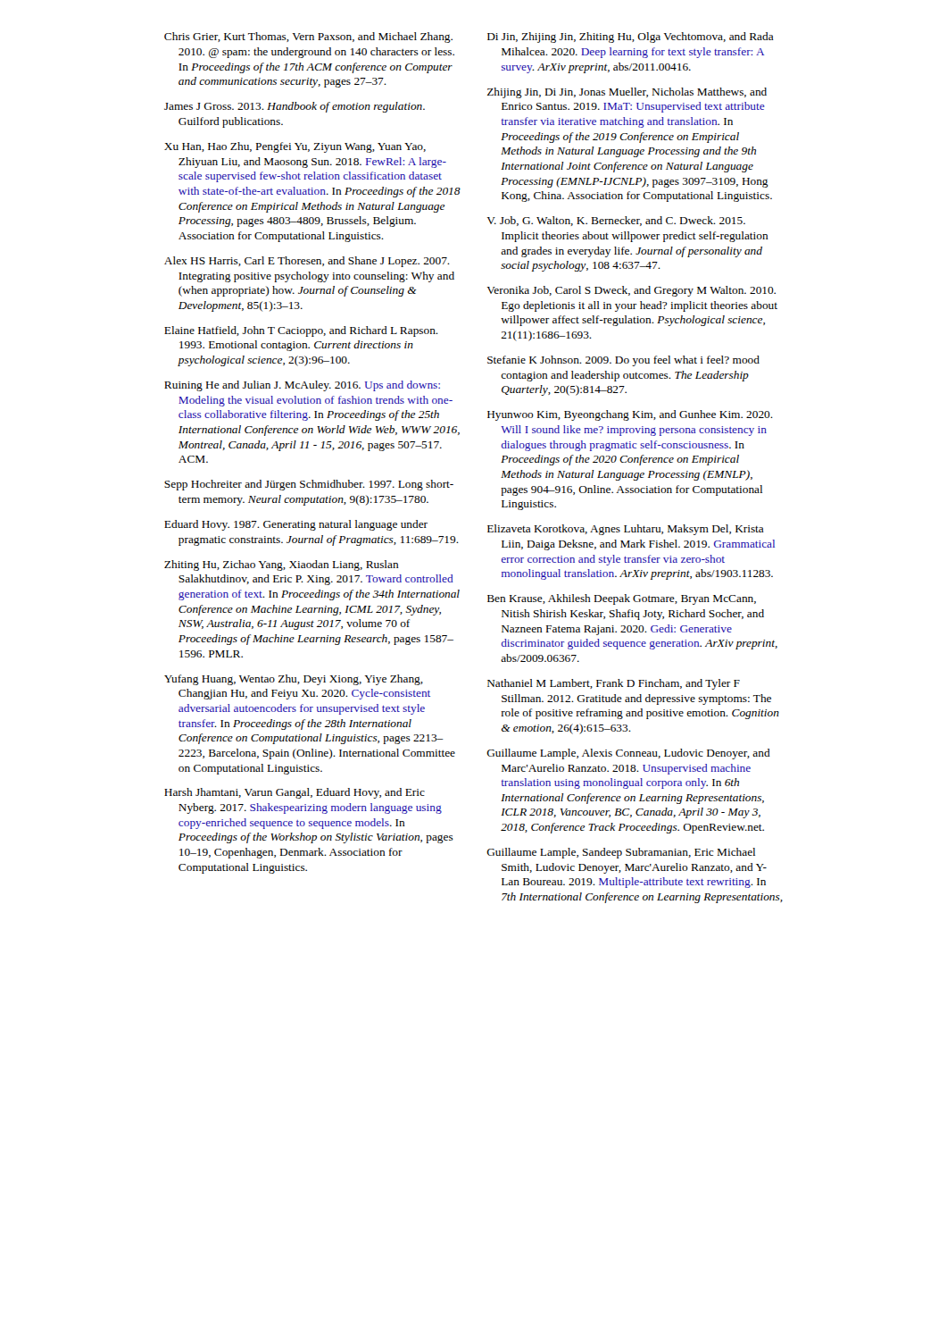Chris Grier, Kurt Thomas, Vern Paxson, and Michael Zhang. 2010. @ spam: the underground on 140 characters or less. In Proceedings of the 17th ACM conference on Computer and communications security, pages 27–37.
James J Gross. 2013. Handbook of emotion regulation. Guilford publications.
Xu Han, Hao Zhu, Pengfei Yu, Ziyun Wang, Yuan Yao, Zhiyuan Liu, and Maosong Sun. 2018. FewRel: A large-scale supervised few-shot relation classification dataset with state-of-the-art evaluation. In Proceedings of the 2018 Conference on Empirical Methods in Natural Language Processing, pages 4803–4809, Brussels, Belgium. Association for Computational Linguistics.
Alex HS Harris, Carl E Thoresen, and Shane J Lopez. 2007. Integrating positive psychology into counseling: Why and (when appropriate) how. Journal of Counseling & Development, 85(1):3–13.
Elaine Hatfield, John T Cacioppo, and Richard L Rapson. 1993. Emotional contagion. Current directions in psychological science, 2(3):96–100.
Ruining He and Julian J. McAuley. 2016. Ups and downs: Modeling the visual evolution of fashion trends with one-class collaborative filtering. In Proceedings of the 25th International Conference on World Wide Web, WWW 2016, Montreal, Canada, April 11 - 15, 2016, pages 507–517. ACM.
Sepp Hochreiter and Jürgen Schmidhuber. 1997. Long short-term memory. Neural computation, 9(8):1735–1780.
Eduard Hovy. 1987. Generating natural language under pragmatic constraints. Journal of Pragmatics, 11:689–719.
Zhiting Hu, Zichao Yang, Xiaodan Liang, Ruslan Salakhutdinov, and Eric P. Xing. 2017. Toward controlled generation of text. In Proceedings of the 34th International Conference on Machine Learning, ICML 2017, Sydney, NSW, Australia, 6-11 August 2017, volume 70 of Proceedings of Machine Learning Research, pages 1587–1596. PMLR.
Yufang Huang, Wentao Zhu, Deyi Xiong, Yiye Zhang, Changjian Hu, and Feiyu Xu. 2020. Cycle-consistent adversarial autoencoders for unsupervised text style transfer. In Proceedings of the 28th International Conference on Computational Linguistics, pages 2213–2223, Barcelona, Spain (Online). International Committee on Computational Linguistics.
Harsh Jhamtani, Varun Gangal, Eduard Hovy, and Eric Nyberg. 2017. Shakespearizing modern language using copy-enriched sequence to sequence models. In Proceedings of the Workshop on Stylistic Variation, pages 10–19, Copenhagen, Denmark. Association for Computational Linguistics.
Di Jin, Zhijing Jin, Zhiting Hu, Olga Vechtomova, and Rada Mihalcea. 2020. Deep learning for text style transfer: A survey. ArXiv preprint, abs/2011.00416.
Zhijing Jin, Di Jin, Jonas Mueller, Nicholas Matthews, and Enrico Santus. 2019. IMaT: Unsupervised text attribute transfer via iterative matching and translation. In Proceedings of the 2019 Conference on Empirical Methods in Natural Language Processing and the 9th International Joint Conference on Natural Language Processing (EMNLP-IJCNLP), pages 3097–3109, Hong Kong, China. Association for Computational Linguistics.
V. Job, G. Walton, K. Bernecker, and C. Dweck. 2015. Implicit theories about willpower predict self-regulation and grades in everyday life. Journal of personality and social psychology, 108 4:637–47.
Veronika Job, Carol S Dweck, and Gregory M Walton. 2010. Ego depletionis it all in your head? implicit theories about willpower affect self-regulation. Psychological science, 21(11):1686–1693.
Stefanie K Johnson. 2009. Do you feel what i feel? mood contagion and leadership outcomes. The Leadership Quarterly, 20(5):814–827.
Hyunwoo Kim, Byeongchang Kim, and Gunhee Kim. 2020. Will I sound like me? improving persona consistency in dialogues through pragmatic self-consciousness. In Proceedings of the 2020 Conference on Empirical Methods in Natural Language Processing (EMNLP), pages 904–916, Online. Association for Computational Linguistics.
Elizaveta Korotkova, Agnes Luhtaru, Maksym Del, Krista Liin, Daiga Deksne, and Mark Fishel. 2019. Grammatical error correction and style transfer via zero-shot monolingual translation. ArXiv preprint, abs/1903.11283.
Ben Krause, Akhilesh Deepak Gotmare, Bryan McCann, Nitish Shirish Keskar, Shafiq Joty, Richard Socher, and Nazneen Fatema Rajani. 2020. Gedi: Generative discriminator guided sequence generation. ArXiv preprint, abs/2009.06367.
Nathaniel M Lambert, Frank D Fincham, and Tyler F Stillman. 2012. Gratitude and depressive symptoms: The role of positive reframing and positive emotion. Cognition & emotion, 26(4):615–633.
Guillaume Lample, Alexis Conneau, Ludovic Denoyer, and Marc'Aurelio Ranzato. 2018. Unsupervised machine translation using monolingual corpora only. In 6th International Conference on Learning Representations, ICLR 2018, Vancouver, BC, Canada, April 30 - May 3, 2018, Conference Track Proceedings. OpenReview.net.
Guillaume Lample, Sandeep Subramanian, Eric Michael Smith, Ludovic Denoyer, Marc'Aurelio Ranzato, and Y-Lan Boureau. 2019. Multiple-attribute text rewriting. In 7th International Conference on Learning Representations,